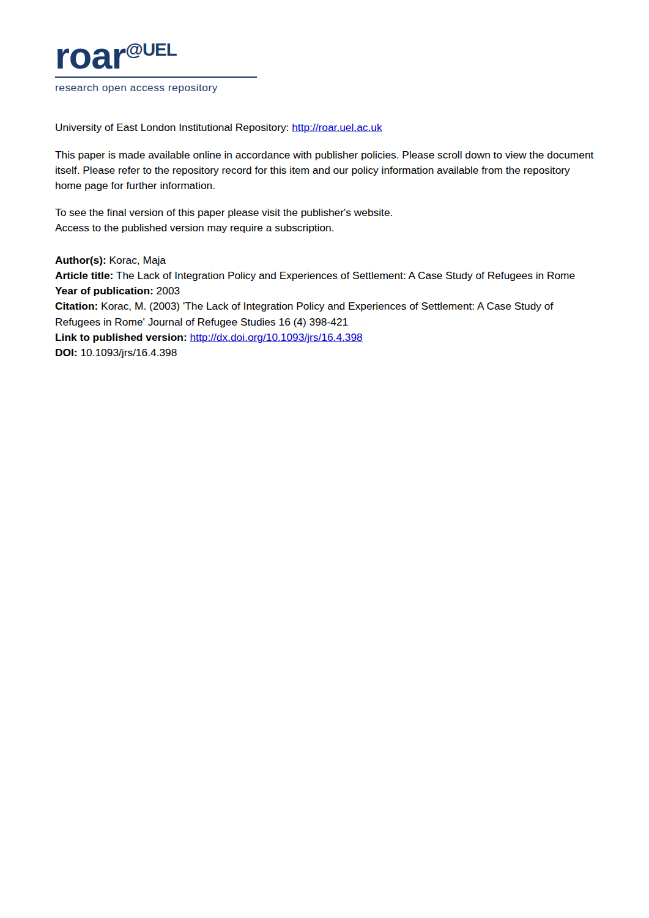roar@UEL
research open access repository
University of East London Institutional Repository: http://roar.uel.ac.uk
This paper is made available online in accordance with publisher policies. Please scroll down to view the document itself. Please refer to the repository record for this item and our policy information available from the repository home page for further information.
To see the final version of this paper please visit the publisher's website.
Access to the published version may require a subscription.
Author(s): Korac, Maja
Article title: The Lack of Integration Policy and Experiences of Settlement: A Case Study of Refugees in Rome
Year of publication: 2003
Citation: Korac, M. (2003) 'The Lack of Integration Policy and Experiences of Settlement: A Case Study of Refugees in Rome' Journal of Refugee Studies 16 (4) 398-421
Link to published version: http://dx.doi.org/10.1093/jrs/16.4.398
DOI: 10.1093/jrs/16.4.398